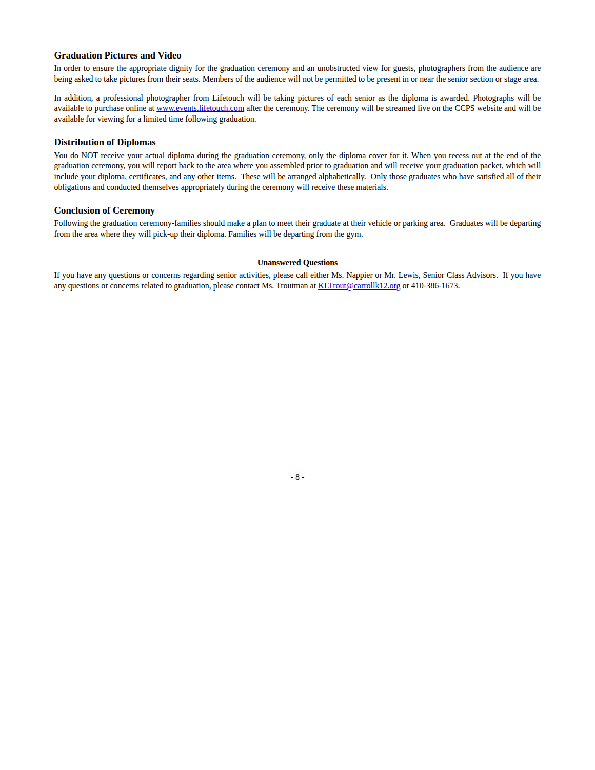Graduation Pictures and Video
In order to ensure the appropriate dignity for the graduation ceremony and an unobstructed view for guests, photographers from the audience are being asked to take pictures from their seats. Members of the audience will not be permitted to be present in or near the senior section or stage area.
In addition, a professional photographer from Lifetouch will be taking pictures of each senior as the diploma is awarded. Photographs will be available to purchase online at www.events.lifetouch.com after the ceremony. The ceremony will be streamed live on the CCPS website and will be available for viewing for a limited time following graduation.
Distribution of Diplomas
You do NOT receive your actual diploma during the graduation ceremony, only the diploma cover for it. When you recess out at the end of the graduation ceremony, you will report back to the area where you assembled prior to graduation and will receive your graduation packet, which will include your diploma, certificates, and any other items. These will be arranged alphabetically. Only those graduates who have satisfied all of their obligations and conducted themselves appropriately during the ceremony will receive these materials.
Conclusion of Ceremony
Following the graduation ceremony-families should make a plan to meet their graduate at their vehicle or parking area. Graduates will be departing from the area where they will pick-up their diploma. Families will be departing from the gym.
Unanswered Questions
If you have any questions or concerns regarding senior activities, please call either Ms. Nappier or Mr. Lewis, Senior Class Advisors. If you have any questions or concerns related to graduation, please contact Ms. Troutman at KLTrout@carrollk12.org or 410-386-1673.
- 8 -